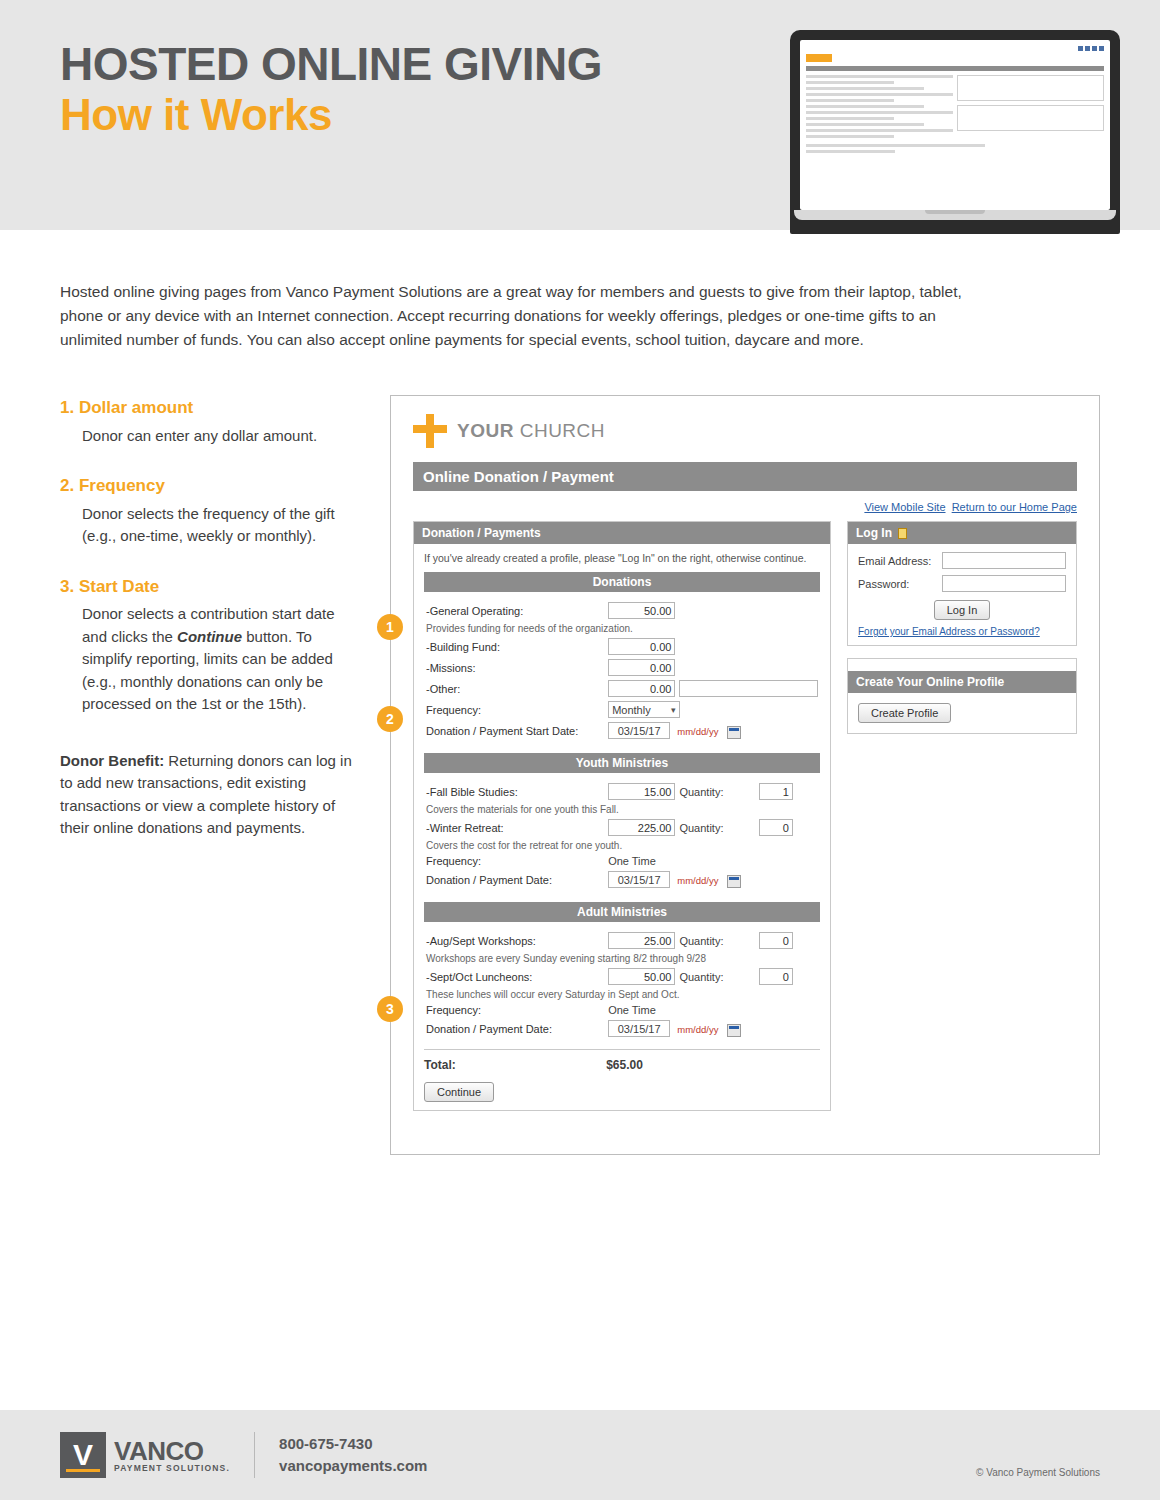Hosted Online Giving
How it Works
Hosted online giving pages from Vanco Payment Solutions are a great way for members and guests to give from their laptop, tablet, phone or any device with an Internet connection. Accept recurring donations for weekly offerings, pledges or one-time gifts to an unlimited number of funds. You can also accept online payments for special events, school tuition, daycare and more.
1. Dollar amount
Donor can enter any dollar amount.
2. Frequency
Donor selects the frequency of the gift (e.g., one-time, weekly or monthly).
3. Start Date
Donor selects a contribution start date and clicks the Continue button. To simplify reporting, limits can be added (e.g., monthly donations can only be processed on the 1st or the 15th).
Donor Benefit: Returning donors can log in to add new transactions, edit existing transactions or view a complete history of their online donations and payments.
1
2
3
YOUR CHURCH
Online Donation / Payment
View Mobile Site Return to our Home Page
Donation / Payments
If you've already created a profile, please "Log In" on the right, otherwise continue.
Donations
| -General Operating: | 50.00 | |
| Provides funding for needs of the organization. |
| -Building Fund: | 0.00 | |
| -Missions: | 0.00 | |
| -Other: | 0.00 | |
| Frequency: | Monthly |
| Donation / Payment Start Date: | 03/15/17 mm/dd/yy |
Youth Ministries
| -Fall Bible Studies: | 15.00 | Quantity: | 1 |
| Covers the materials for one youth this Fall. |
| -Winter Retreat: | 225.00 | Quantity: | 0 |
| Covers the cost for the retreat for one youth. |
| Frequency: | One Time |
| Donation / Payment Date: | 03/15/17 mm/dd/yy |
Adult Ministries
| -Aug/Sept Workshops: | 25.00 | Quantity: | 0 |
| Workshops are every Sunday evening starting 8/2 through 9/28 |
| -Sept/Oct Luncheons: | 50.00 | Quantity: | 0 |
| These lunches will occur every Saturday in Sept and Oct. |
| Frequency: | One Time |
| Donation / Payment Date: | 03/15/17 mm/dd/yy |
Total: $65.00
Continue
Log In
Email Address:
Password:
Log In
Forgot your Email Address or Password?
Create Your Online Profile
Create Profile
V
VANCO
PAYMENT SOLUTIONS.
800-675-7430
vancopayments.com
© Vanco Payment Solutions